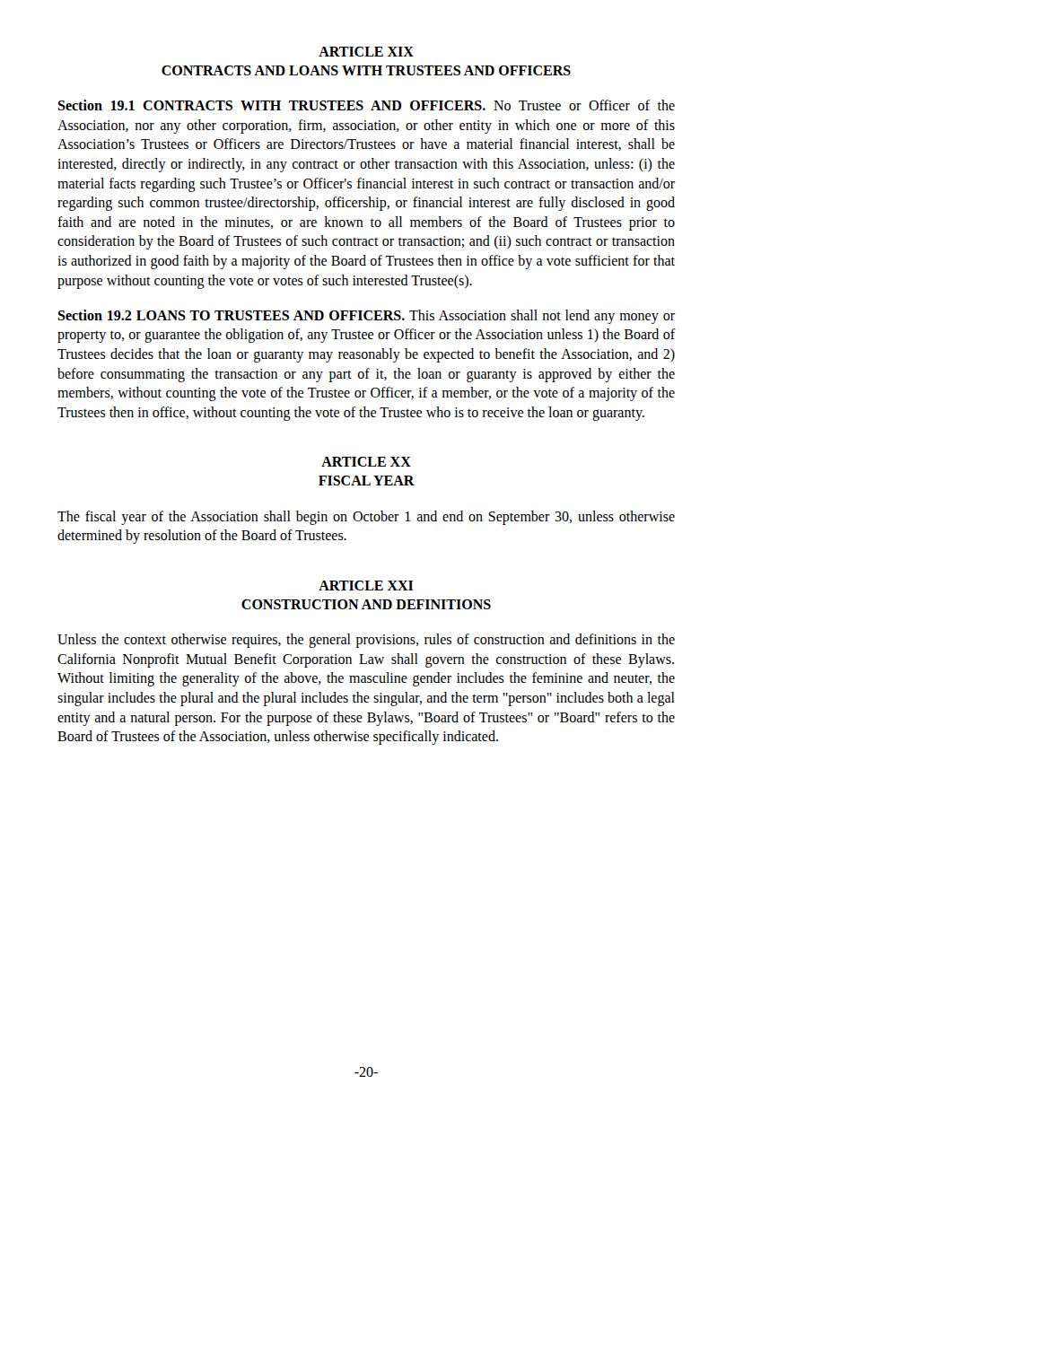ARTICLE XIX CONTRACTS AND LOANS WITH TRUSTEES AND OFFICERS
Section 19.1 CONTRACTS WITH TRUSTEES AND OFFICERS. No Trustee or Officer of the Association, nor any other corporation, firm, association, or other entity in which one or more of this Association’s Trustees or Officers are Directors/Trustees or have a material financial interest, shall be interested, directly or indirectly, in any contract or other transaction with this Association, unless: (i) the material facts regarding such Trustee’s or Officer's financial interest in such contract or transaction and/or regarding such common trustee/directorship, officership, or financial interest are fully disclosed in good faith and are noted in the minutes, or are known to all members of the Board of Trustees prior to consideration by the Board of Trustees of such contract or transaction; and (ii) such contract or transaction is authorized in good faith by a majority of the Board of Trustees then in office by a vote sufficient for that purpose without counting the vote or votes of such interested Trustee(s).
Section 19.2 LOANS TO TRUSTEES AND OFFICERS. This Association shall not lend any money or property to, or guarantee the obligation of, any Trustee or Officer or the Association unless 1) the Board of Trustees decides that the loan or guaranty may reasonably be expected to benefit the Association, and 2) before consummating the transaction or any part of it, the loan or guaranty is approved by either the members, without counting the vote of the Trustee or Officer, if a member, or the vote of a majority of the Trustees then in office, without counting the vote of the Trustee who is to receive the loan or guaranty.
ARTICLE XX FISCAL YEAR
The fiscal year of the Association shall begin on October 1 and end on September 30, unless otherwise determined by resolution of the Board of Trustees.
ARTICLE XXI CONSTRUCTION AND DEFINITIONS
Unless the context otherwise requires, the general provisions, rules of construction and definitions in the California Nonprofit Mutual Benefit Corporation Law shall govern the construction of these Bylaws. Without limiting the generality of the above, the masculine gender includes the feminine and neuter, the singular includes the plural and the plural includes the singular, and the term "person" includes both a legal entity and a natural person. For the purpose of these Bylaws, "Board of Trustees" or "Board" refers to the Board of Trustees of the Association, unless otherwise specifically indicated.
-20-